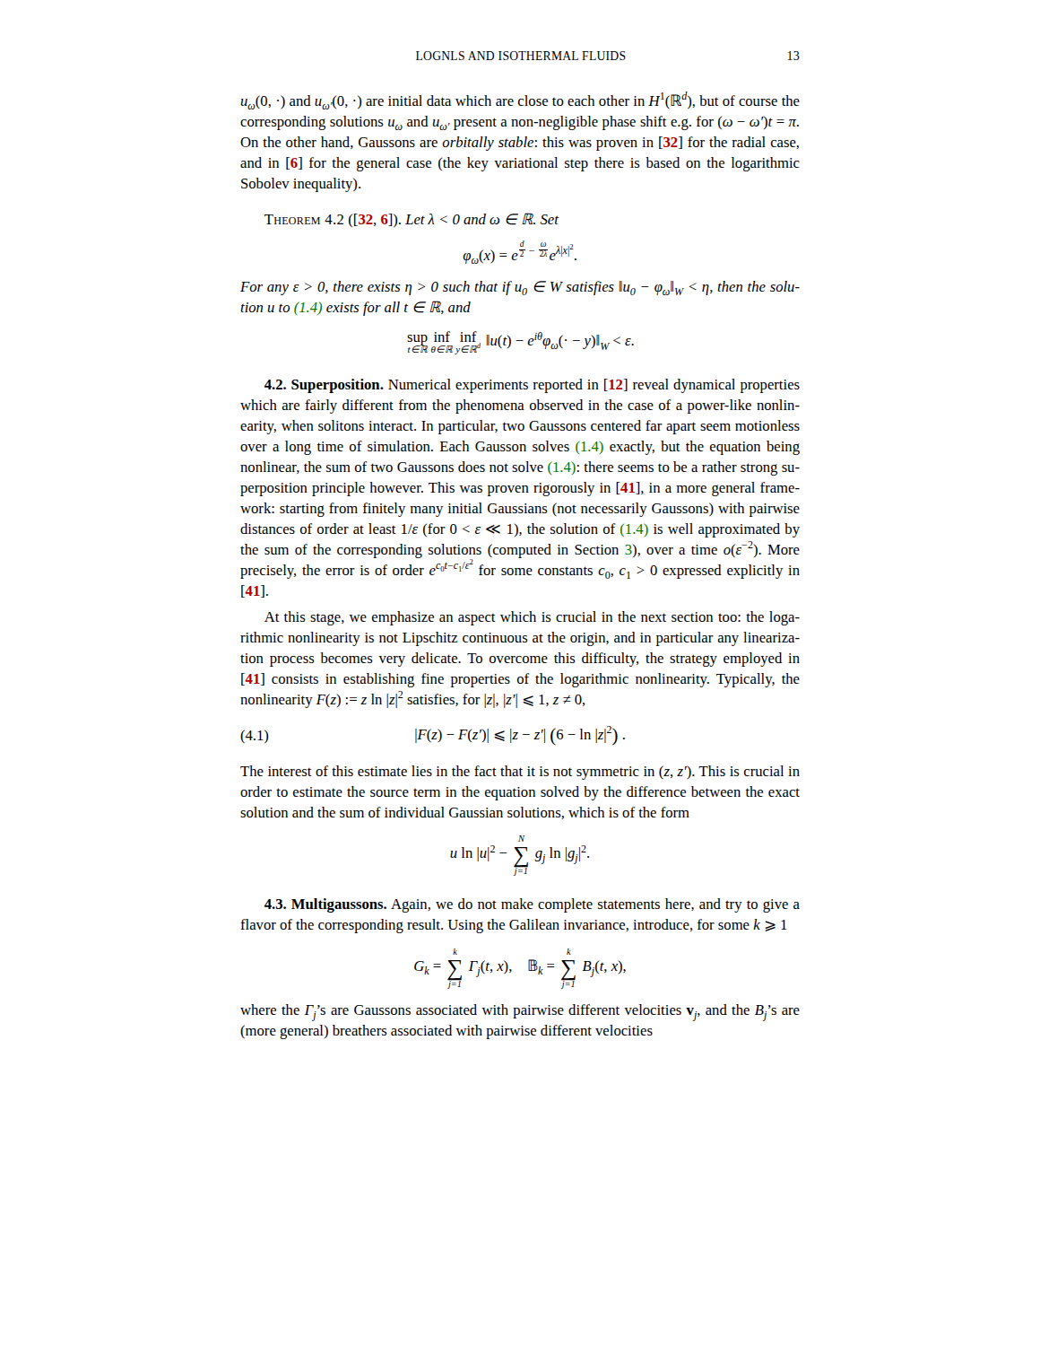LOGNLS AND ISOTHERMAL FLUIDS 13
uω(0, ·) and uω′(0, ·) are initial data which are close to each other in H1(ℝd), but of course the corresponding solutions uω and uω′ present a non-negligible phase shift e.g. for (ω − ω′)t = π. On the other hand, Gaussons are orbitally stable: this was proven in [32] for the radial case, and in [6] for the general case (the key variational step there is based on the logarithmic Sobolev inequality).
Theorem 4.2 ([32, 6]). Let λ < 0 and ω ∈ ℝ. Set
φω(x) = ed 2 − ω 2λeλ|x|2.
For any ε > 0, there exists η > 0 such that if u0 ∈ W satisfies ‖u0 − φω‖W < η, then the solution u to (1.4) exists for all t ∈ ℝ, and
sup t∈ℝ inf θ∈ℝ inf y∈ℝd ‖u(t) − eiθφω(· − y)‖W < ε.
4.2. Superposition. Numerical experiments reported in [12] reveal dynamical properties which are fairly different from the phenomena observed in the case of a power-like nonlinearity, when solitons interact. In particular, two Gaussons centered far apart seem motionless over a long time of simulation. Each Gausson solves (1.4) exactly, but the equation being nonlinear, the sum of two Gaussons does not solve (1.4): there seems to be a rather strong superposition principle however. This was proven rigorously in [41], in a more general framework: starting from finitely many initial Gaussians (not necessarily Gaussons) with pairwise distances of order at least 1/ε (for 0 < ε ≪ 1), the solution of (1.4) is well approximated by the sum of the corresponding solutions (computed in Section 3), over a time o(ε−2). More precisely, the error is of order ec0t−c1/ε2 for some constants c0, c1 > 0 expressed explicitly in [41].
At this stage, we emphasize an aspect which is crucial in the next section too: the logarithmic nonlinearity is not Lipschitz continuous at the origin, and in particular any linearization process becomes very delicate. To overcome this difficulty, the strategy employed in [41] consists in establishing fine properties of the logarithmic nonlinearity. Typically, the nonlinearity F(z) := z ln |z|2 satisfies, for |z|, |z′| ⩽ 1, z ≠ 0,
(4.1) |F(z) − F(z′)| ⩽ |z − z′| (6 − ln |z|2) .
The interest of this estimate lies in the fact that it is not symmetric in (z, z′). This is crucial in order to estimate the source term in the equation solved by the difference between the exact solution and the sum of individual Gaussian solutions, which is of the form
u ln |u|2 − N∑j=1 gj ln |gj|2.
4.3. Multigaussons. Again, we do not make complete statements here, and try to give a flavor of the corresponding result. Using the Galilean invariance, introduce, for some k ⩾ 1
Gk = k∑j=1 Γj(t, x), 𝔹k = k∑j=1 Bj(t, x),
where the Γj’s are Gaussons associated with pairwise different velocities vj, and the Bj’s are (more general) breathers associated with pairwise different velocities